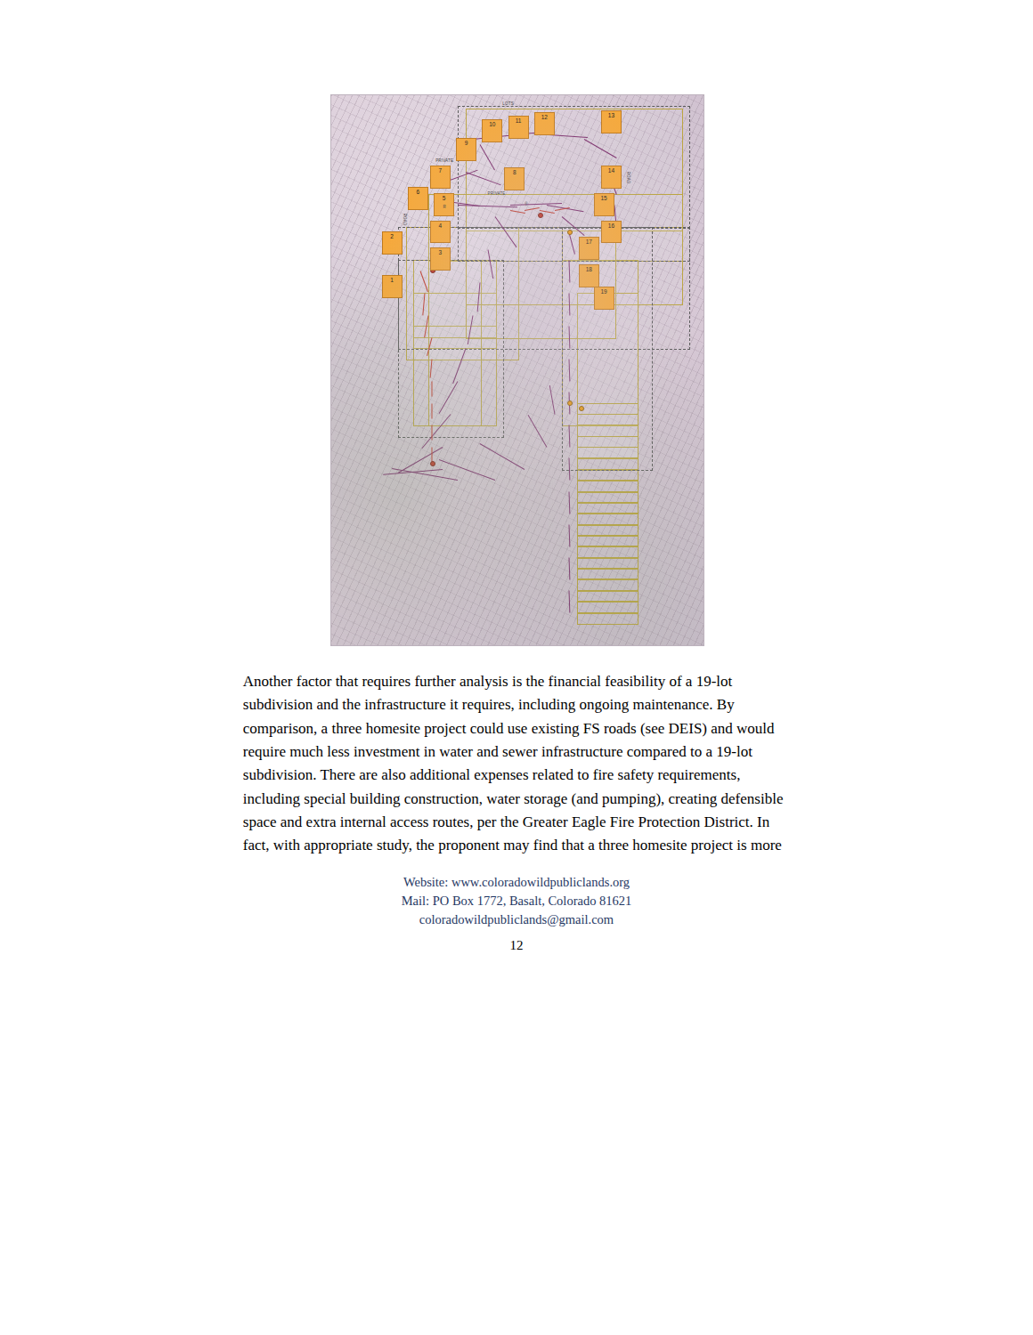10
11
12
13
9
7
8
14
6
5
15
16
4
2
3
17
18
19
1
LOTS
PRIVATE
PRIVATE
ROAD
ROAD
R
®
Another factor that requires further analysis is the financial feasibility of a 19-lot subdivision and the infrastructure it requires, including ongoing maintenance. By comparison, a three homesite project could use existing FS roads (see DEIS) and would require much less investment in water and sewer infrastructure compared to a 19-lot subdivision. There are also additional expenses related to fire safety requirements, including special building construction, water storage (and pumping), creating defensible space and extra internal access routes, per the Greater Eagle Fire Protection District. In fact, with appropriate study, the proponent may find that a three homesite project is more
Website: www.coloradowildpubliclands.org
Mail: PO Box 1772, Basalt, Colorado 81621
coloradowildpubliclands@gmail.com
12